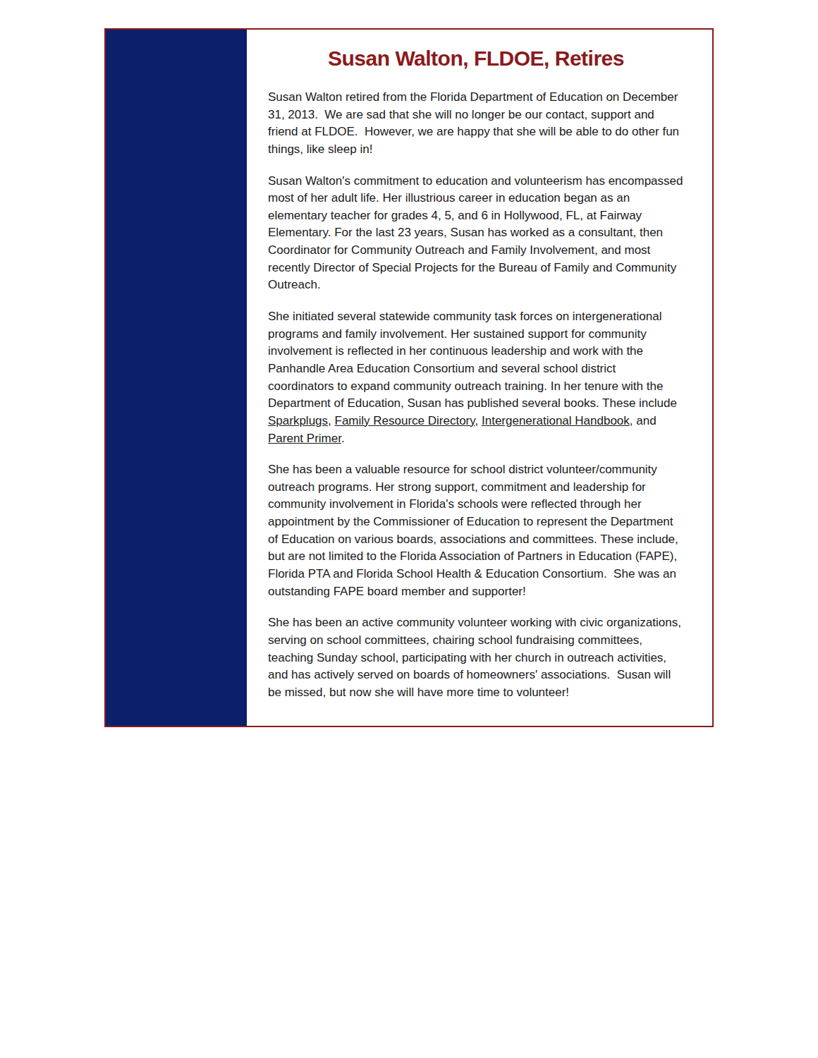Susan Walton, FLDOE, Retires
Susan Walton retired from the Florida Department of Education on December 31, 2013. We are sad that she will no longer be our contact, support and friend at FLDOE. However, we are happy that she will be able to do other fun things, like sleep in!
Susan Walton's commitment to education and volunteerism has encompassed most of her adult life. Her illustrious career in education began as an elementary teacher for grades 4, 5, and 6 in Hollywood, FL, at Fairway Elementary. For the last 23 years, Susan has worked as a consultant, then Coordinator for Community Outreach and Family Involvement, and most recently Director of Special Projects for the Bureau of Family and Community Outreach.
She initiated several statewide community task forces on intergenerational programs and family involvement. Her sustained support for community involvement is reflected in her continuous leadership and work with the Panhandle Area Education Consortium and several school district coordinators to expand community outreach training. In her tenure with the Department of Education, Susan has published several books. These include Sparkplugs, Family Resource Directory, Intergenerational Handbook, and Parent Primer.
She has been a valuable resource for school district volunteer/community outreach programs. Her strong support, commitment and leadership for community involvement in Florida's schools were reflected through her appointment by the Commissioner of Education to represent the Department of Education on various boards, associations and committees. These include, but are not limited to the Florida Association of Partners in Education (FAPE), Florida PTA and Florida School Health & Education Consortium. She was an outstanding FAPE board member and supporter!
She has been an active community volunteer working with civic organizations, serving on school committees, chairing school fundraising committees, teaching Sunday school, participating with her church in outreach activities, and has actively served on boards of homeowners' associations. Susan will be missed, but now she will have more time to volunteer!